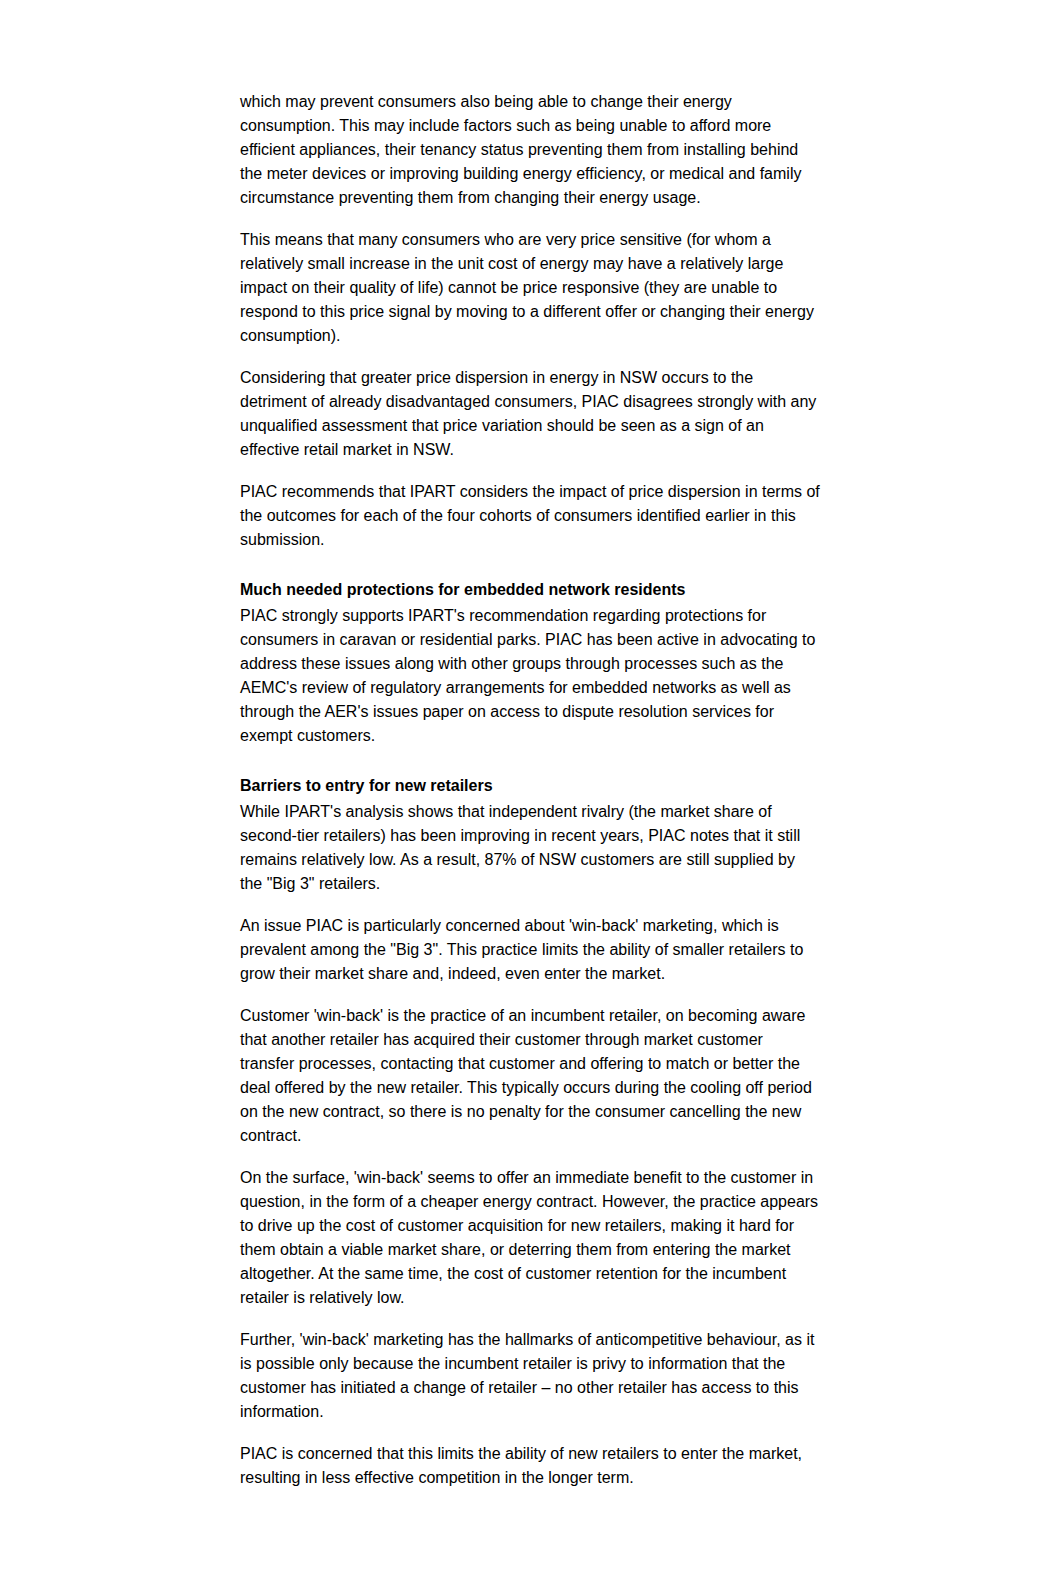which may prevent consumers also being able to change their energy consumption. This may include factors such as being unable to afford more efficient appliances, their tenancy status preventing them from installing behind the meter devices or improving building energy efficiency, or medical and family circumstance preventing them from changing their energy usage.
This means that many consumers who are very price sensitive (for whom a relatively small increase in the unit cost of energy may have a relatively large impact on their quality of life) cannot be price responsive (they are unable to respond to this price signal by moving to a different offer or changing their energy consumption).
Considering that greater price dispersion in energy in NSW occurs to the detriment of already disadvantaged consumers, PIAC disagrees strongly with any unqualified assessment that price variation should be seen as a sign of an effective retail market in NSW.
PIAC recommends that IPART considers the impact of price dispersion in terms of the outcomes for each of the four cohorts of consumers identified earlier in this submission.
Much needed protections for embedded network residents
PIAC strongly supports IPART's recommendation regarding protections for consumers in caravan or residential parks. PIAC has been active in advocating to address these issues along with other groups through processes such as the AEMC's review of regulatory arrangements for embedded networks as well as through the AER's issues paper on access to dispute resolution services for exempt customers.
Barriers to entry for new retailers
While IPART's analysis shows that independent rivalry (the market share of second-tier retailers) has been improving in recent years, PIAC notes that it still remains relatively low. As a result, 87% of NSW customers are still supplied by the "Big 3" retailers.
An issue PIAC is particularly concerned about 'win-back' marketing, which is prevalent among the "Big 3". This practice limits the ability of smaller retailers to grow their market share and, indeed, even enter the market.
Customer 'win-back' is the practice of an incumbent retailer, on becoming aware that another retailer has acquired their customer through market customer transfer processes, contacting that customer and offering to match or better the deal offered by the new retailer. This typically occurs during the cooling off period on the new contract, so there is no penalty for the consumer cancelling the new contract.
On the surface, 'win-back' seems to offer an immediate benefit to the customer in question, in the form of a cheaper energy contract. However, the practice appears to drive up the cost of customer acquisition for new retailers, making it hard for them obtain a viable market share, or deterring them from entering the market altogether. At the same time, the cost of customer retention for the incumbent retailer is relatively low.
Further, 'win-back' marketing has the hallmarks of anticompetitive behaviour, as it is possible only because the incumbent retailer is privy to information that the customer has initiated a change of retailer – no other retailer has access to this information.
PIAC is concerned that this limits the ability of new retailers to enter the market, resulting in less effective competition in the longer term.